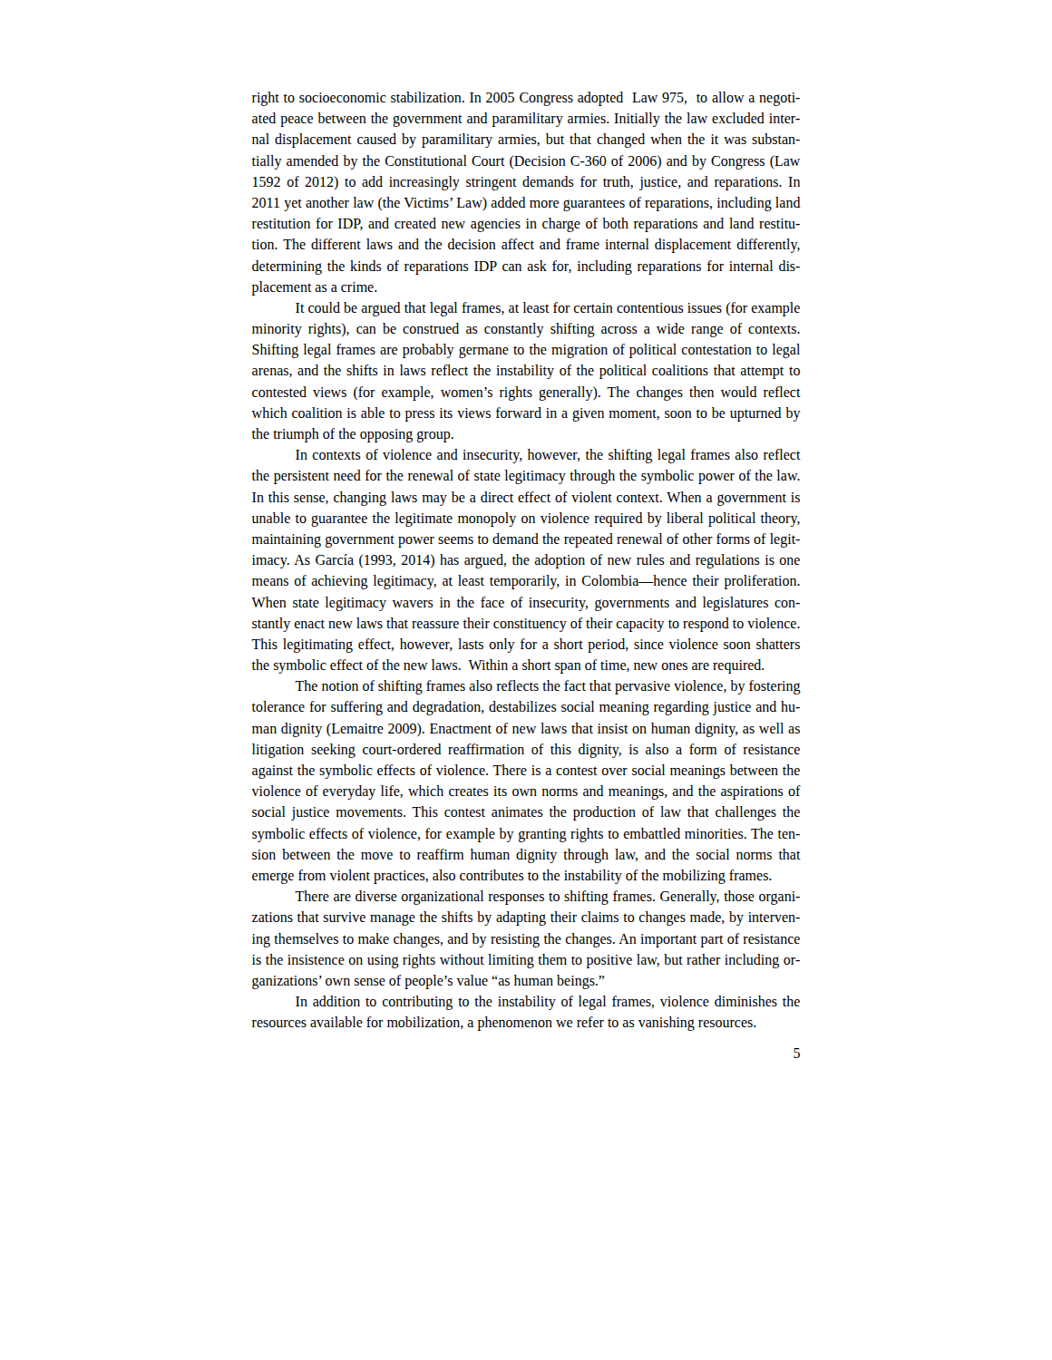right to socioeconomic stabilization. In 2005 Congress adopted Law 975, to allow a negotiated peace between the government and paramilitary armies. Initially the law excluded internal displacement caused by paramilitary armies, but that changed when the it was substantially amended by the Constitutional Court (Decision C-360 of 2006) and by Congress (Law 1592 of 2012) to add increasingly stringent demands for truth, justice, and reparations. In 2011 yet another law (the Victims’ Law) added more guarantees of reparations, including land restitution for IDP, and created new agencies in charge of both reparations and land restitution. The different laws and the decision affect and frame internal displacement differently, determining the kinds of reparations IDP can ask for, including reparations for internal displacement as a crime.
It could be argued that legal frames, at least for certain contentious issues (for example minority rights), can be construed as constantly shifting across a wide range of contexts. Shifting legal frames are probably germane to the migration of political contestation to legal arenas, and the shifts in laws reflect the instability of the political coalitions that attempt to contested views (for example, women’s rights generally). The changes then would reflect which coalition is able to press its views forward in a given moment, soon to be upturned by the triumph of the opposing group.
In contexts of violence and insecurity, however, the shifting legal frames also reflect the persistent need for the renewal of state legitimacy through the symbolic power of the law. In this sense, changing laws may be a direct effect of violent context. When a government is unable to guarantee the legitimate monopoly on violence required by liberal political theory, maintaining government power seems to demand the repeated renewal of other forms of legitimacy. As García (1993, 2014) has argued, the adoption of new rules and regulations is one means of achieving legitimacy, at least temporarily, in Colombia—hence their proliferation. When state legitimacy wavers in the face of insecurity, governments and legislatures constantly enact new laws that reassure their constituency of their capacity to respond to violence. This legitimating effect, however, lasts only for a short period, since violence soon shatters the symbolic effect of the new laws. Within a short span of time, new ones are required.
The notion of shifting frames also reflects the fact that pervasive violence, by fostering tolerance for suffering and degradation, destabilizes social meaning regarding justice and human dignity (Lemaitre 2009). Enactment of new laws that insist on human dignity, as well as litigation seeking court-ordered reaffirmation of this dignity, is also a form of resistance against the symbolic effects of violence. There is a contest over social meanings between the violence of everyday life, which creates its own norms and meanings, and the aspirations of social justice movements. This contest animates the production of law that challenges the symbolic effects of violence, for example by granting rights to embattled minorities. The tension between the move to reaffirm human dignity through law, and the social norms that emerge from violent practices, also contributes to the instability of the mobilizing frames.
There are diverse organizational responses to shifting frames. Generally, those organizations that survive manage the shifts by adapting their claims to changes made, by intervening themselves to make changes, and by resisting the changes. An important part of resistance is the insistence on using rights without limiting them to positive law, but rather including organizations’ own sense of people’s value “as human beings.”
In addition to contributing to the instability of legal frames, violence diminishes the resources available for mobilization, a phenomenon we refer to as vanishing resources.
5